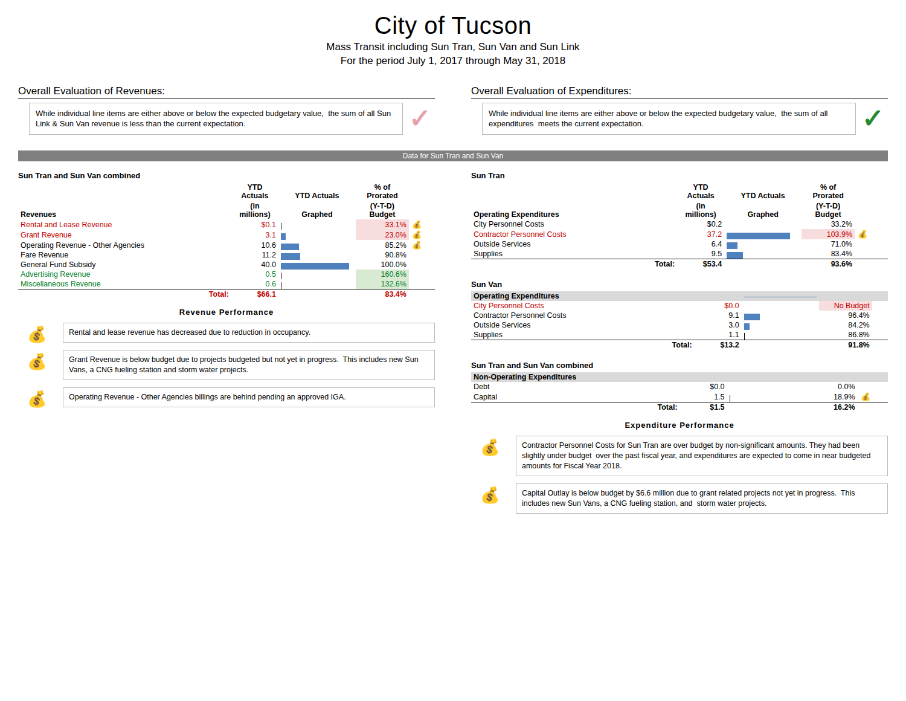City of Tucson
Mass Transit including Sun Tran, Sun Van and Sun Link
For the period July 1, 2017 through May 31, 2018
Overall Evaluation of Revenues:
While individual line items are either above or below the expected budgetary value, the sum of all Sun Link & Sun Van revenue is less than the current expectation.
✓
Overall Evaluation of Expenditures:
While individual line items are either above or below the expected budgetary value, the sum of all expenditures meets the current expectation.
✓
Data for Sun Tran and Sun Van
Sun Tran and Sun Van combined
| | YTD Actuals | YTD Actuals | % of Prorated | |
| --- | --- | --- | --- | --- |
| Revenues | (in millions) | Graphed | (Y-T-D) Budget | |
| Rental and Lease Revenue | $0.1 | | 33.1% | 💰 |
| Grant Revenue | 3.1 | | 23.0% | 💰 |
| Operating Revenue - Other Agencies | 10.6 | | 85.2% | 💰 |
| Fare Revenue | 11.2 | | 90.8% | |
| General Fund Subsidy | 40.0 | | 100.0% | |
| Advertising Revenue | 0.5 | | 160.6% | |
| Miscellaneous Revenue | 0.6 | | 132.6% | |
| Total: | $66.1 | | 83.4% | |
Revenue Performance
💰
Rental and lease revenue has decreased due to reduction in occupancy.
💰
Grant Revenue is below budget due to projects budgeted but not yet in progress. This includes new Sun Vans, a CNG fueling station and storm water projects.
💰
Operating Revenue - Other Agencies billings are behind pending an approved IGA.
Sun Tran
| | YTD Actuals | YTD Actuals | % of Prorated | |
| --- | --- | --- | --- | --- |
| Operating Expenditures | (in millions) | Graphed | (Y-T-D) Budget | |
| City Personnel Costs | $0.2 | | 33.2% | |
| Contractor Personnel Costs | 37.2 | | 103.9% | 💰 |
| Outside Services | 6.4 | | 71.0% | |
| Supplies | 9.5 | | 83.4% | |
| Total: | $53.4 | | 93.6% | |
Sun Van
| Operating Expenditures | | | | |
| City Personnel Costs | $0.0 | | No Budget | |
| Contractor Personnel Costs | 9.1 | | 96.4% | |
| Outside Services | 3.0 | | 84.2% | |
| Supplies | 1.1 | | 86.8% | |
| Total: | $13.2 | | 91.8% | |
Sun Tran and Sun Van combined
| Non-Operating Expenditures | | | | |
| Debt | $0.0 | | 0.0% | |
| Capital | 1.5 | | 18.9% | 💰 |
| Total: | $1.5 | | 16.2% | |
Expenditure Performance
💰
Contractor Personnel Costs for Sun Tran are over budget by non-significant amounts. They had been slightly under budget over the past fiscal year, and expenditures are expected to come in near budgeted amounts for Fiscal Year 2018.
💰
Capital Outlay is below budget by $6.6 million due to grant related projects not yet in progress. This includes new Sun Vans, a CNG fueling station, and storm water projects.